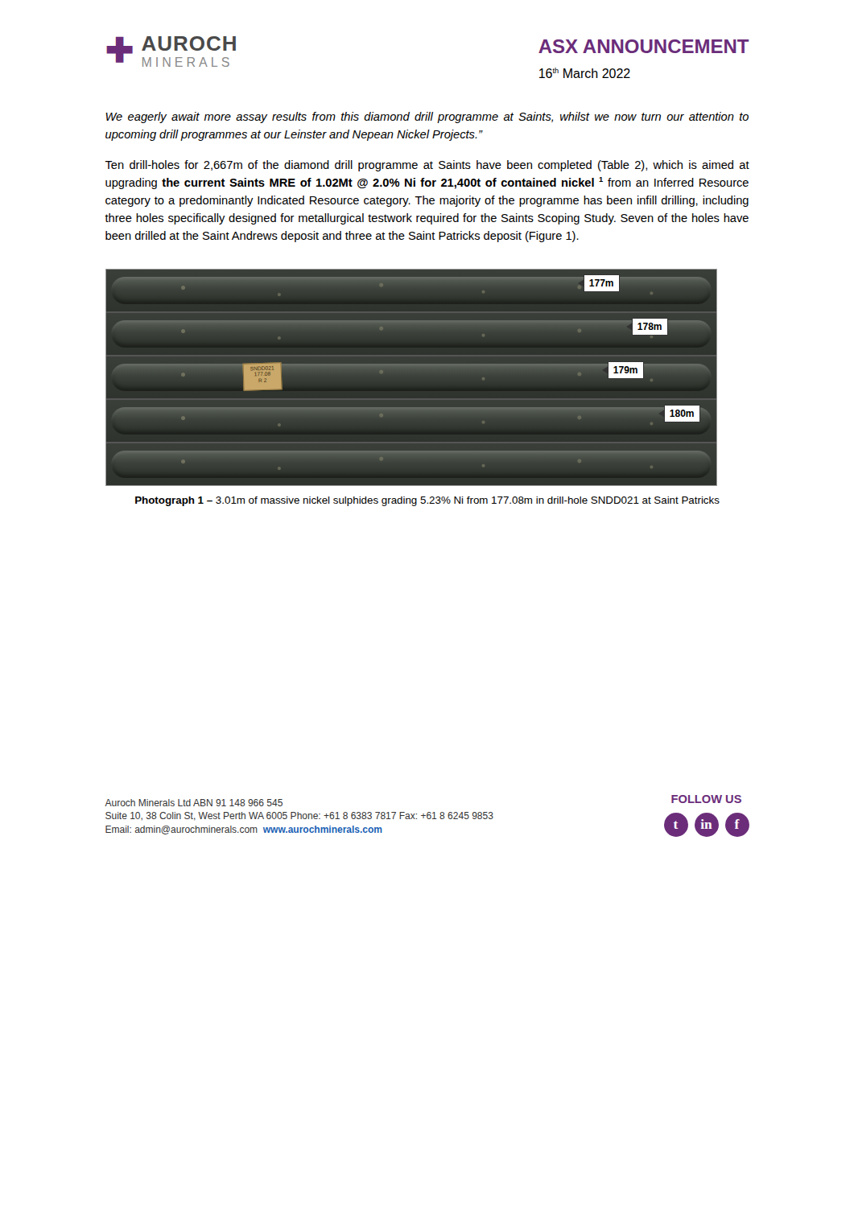✚
AUROCH
MINERALS
ASX ANNOUNCEMENT
16th March 2022
We eagerly await more assay results from this diamond drill programme at Saints, whilst we now turn our attention to upcoming drill programmes at our Leinster and Nepean Nickel Projects.”
Ten drill-holes for 2,667m of the diamond drill programme at Saints have been completed (Table 2), which is aimed at upgrading the current Saints MRE of 1.02Mt @ 2.0% Ni for 21,400t of contained nickel 1 from an Inferred Resource category to a predominantly Indicated Resource category. The majority of the programme has been infill drilling, including three holes specifically designed for metallurgical testwork required for the Saints Scoping Study. Seven of the holes have been drilled at the Saint Andrews deposit and three at the Saint Patricks deposit (Figure 1).
177m
010
cm
178m
SNDD021
177.08
R 2
179m
180m
Photograph 1 – 3.01m of massive nickel sulphides grading 5.23% Ni from 177.08m in drill-hole SNDD021 at Saint Patricks
Auroch Minerals Ltd ABN 91 148 966 545
Suite 10, 38 Colin St, West Perth WA 6005 Phone: +61 8 6383 7817 Fax: +61 8 6245 9853
Email: admin@aurochminerals.com www.aurochminerals.com
FOLLOW US
t in f